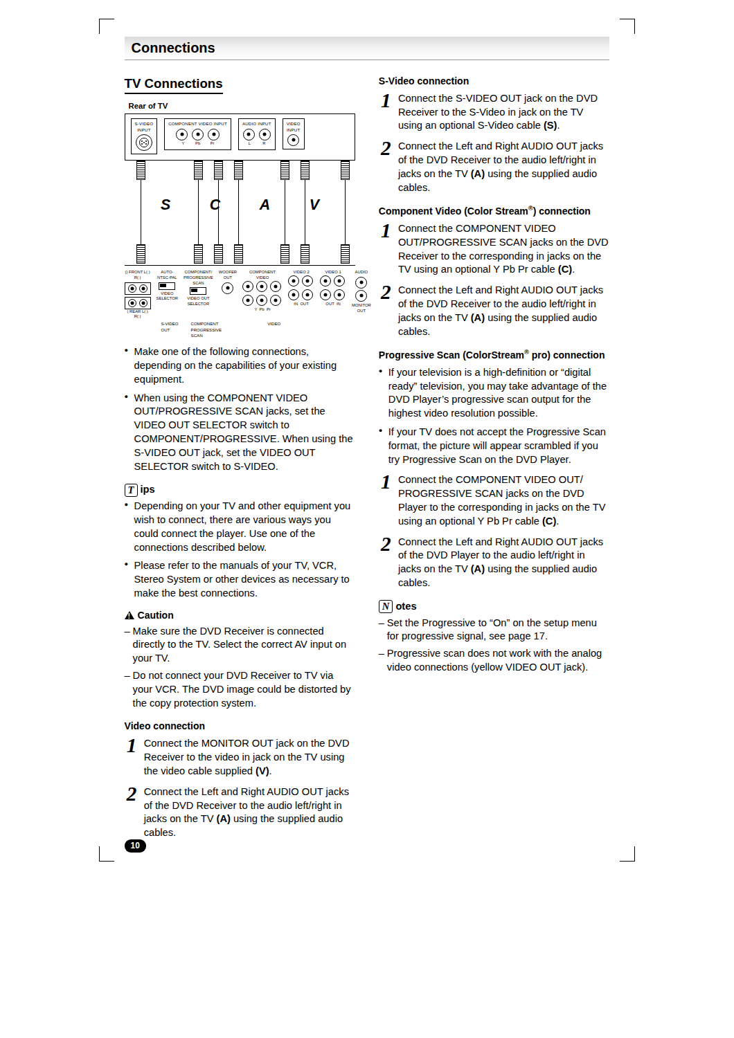Connections
TV Connections
Rear of TV
S-VIDEO
INPUT
COMPONENT VIDEO INPUT
YPb Pr
AUDIO INPUT
LR
VIDEO
INPUT
SCAV
() FRONT L( ) R( )
( REAR L( ) R( )
AUTO-NTSC-PAL
VIDEO
SELECTOR
COMPONENT/
PROGRESSIVE
SCAN
VIDEO OUT
SELECTOR
WOOFER
OUT
COMPONENT
VIDEO
Y Pb Pr
VIDEO 2
IN OUT
VIDEO 1
OUT IN
AUDIO
MONITOR
OUT
S-VIDEO
OUT COMPONENT
PROGRESSIVE
SCAN VIDEO
Make one of the following connections, depending on the capabilities of your existing equipment.
When using the COMPONENT VIDEO OUT/PROGRESSIVE SCAN jacks, set the VIDEO OUT SELECTOR switch to COMPONENT/PROGRESSIVE. When using the S-VIDEO OUT jack, set the VIDEO OUT SELECTOR switch to S-VIDEO.
Tips
Depending on your TV and other equipment you wish to connect, there are various ways you could connect the player. Use one of the connections described below.
Please refer to the manuals of your TV, VCR, Stereo System or other devices as necessary to make the best connections.
Caution
Make sure the DVD Receiver is connected directly to the TV. Select the correct AV input on your TV.
Do not connect your DVD Receiver to TV via your VCR. The DVD image could be distorted by the copy protection system.
Video connection
1
Connect the MONITOR OUT jack on the DVD Receiver to the video in jack on the TV using the video cable supplied (V).
2
Connect the Left and Right AUDIO OUT jacks of the DVD Receiver to the audio left/right in jacks on the TV (A) using the supplied audio cables.
S-Video connection
1
Connect the S-VIDEO OUT jack on the DVD Receiver to the S-Video in jack on the TV using an optional S-Video cable (S).
2
Connect the Left and Right AUDIO OUT jacks of the DVD Receiver to the audio left/right in jacks on the TV (A) using the supplied audio cables.
Component Video (Color Stream®) connection
1
Connect the COMPONENT VIDEO OUT/PROGRESSIVE SCAN jacks on the DVD Receiver to the corresponding in jacks on the TV using an optional Y Pb Pr cable (C).
2
Connect the Left and Right AUDIO OUT jacks of the DVD Receiver to the audio left/right in jacks on the TV (A) using the supplied audio cables.
Progressive Scan (ColorStream® pro) connection
If your television is a high-definition or “digital ready” television, you may take advantage of the DVD Player’s progressive scan output for the highest video resolution possible.
If your TV does not accept the Progressive Scan format, the picture will appear scrambled if you try Progressive Scan on the DVD Player.
1
Connect the COMPONENT VIDEO OUT/ PROGRESSIVE SCAN jacks on the DVD Player to the corresponding in jacks on the TV using an optional Y Pb Pr cable (C).
2
Connect the Left and Right AUDIO OUT jacks of the DVD Player to the audio left/right in jacks on the TV (A) using the supplied audio cables.
Notes
Set the Progressive to “On” on the setup menu for progressive signal, see page 17.
Progressive scan does not work with the analog video connections (yellow VIDEO OUT jack).
10